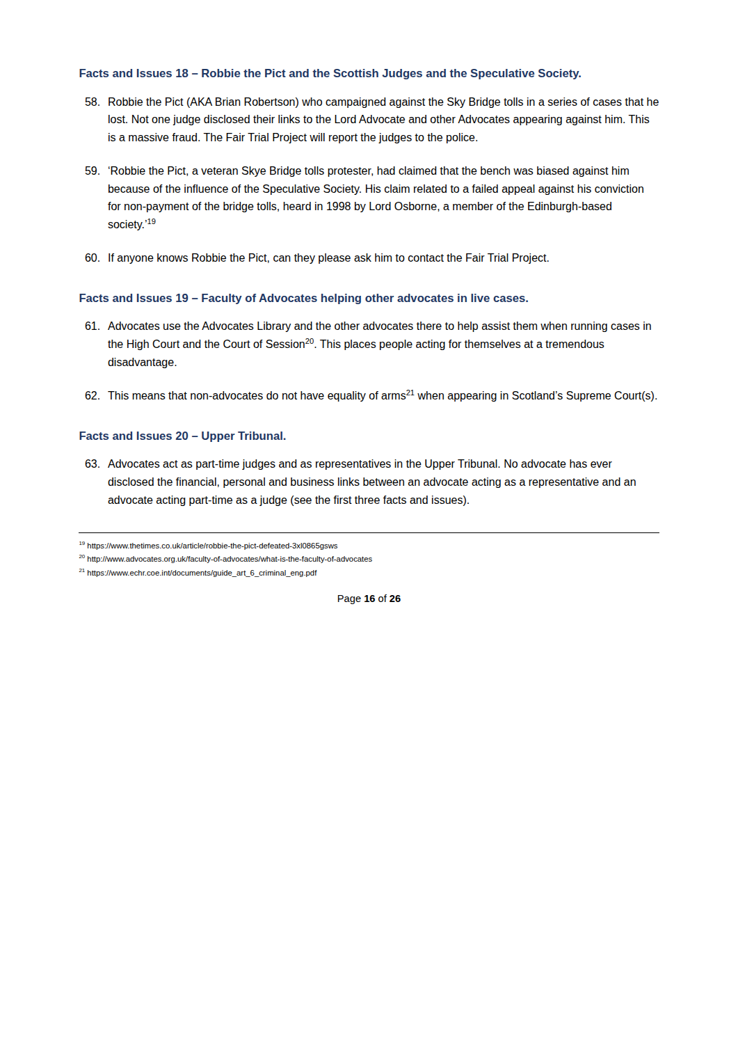Facts and Issues 18 – Robbie the Pict and the Scottish Judges and the Speculative Society.
Robbie the Pict (AKA Brian Robertson) who campaigned against the Sky Bridge tolls in a series of cases that he lost. Not one judge disclosed their links to the Lord Advocate and other Advocates appearing against him. This is a massive fraud. The Fair Trial Project will report the judges to the police.
‘Robbie the Pict, a veteran Skye Bridge tolls protester, had claimed that the bench was biased against him because of the influence of the Speculative Society. His claim related to a failed appeal against his conviction for non-payment of the bridge tolls, heard in 1998 by Lord Osborne, a member of the Edinburgh-based society.’19
If anyone knows Robbie the Pict, can they please ask him to contact the Fair Trial Project.
Facts and Issues 19 – Faculty of Advocates helping other advocates in live cases.
Advocates use the Advocates Library and the other advocates there to help assist them when running cases in the High Court and the Court of Session20. This places people acting for themselves at a tremendous disadvantage.
This means that non-advocates do not have equality of arms21 when appearing in Scotland’s Supreme Court(s).
Facts and Issues 20 – Upper Tribunal.
Advocates act as part-time judges and as representatives in the Upper Tribunal. No advocate has ever disclosed the financial, personal and business links between an advocate acting as a representative and an advocate acting part-time as a judge (see the first three facts and issues).
19 https://www.thetimes.co.uk/article/robbie-the-pict-defeated-3xl0865gsws
20 http://www.advocates.org.uk/faculty-of-advocates/what-is-the-faculty-of-advocates
21 https://www.echr.coe.int/documents/guide_art_6_criminal_eng.pdf
Page 16 of 26